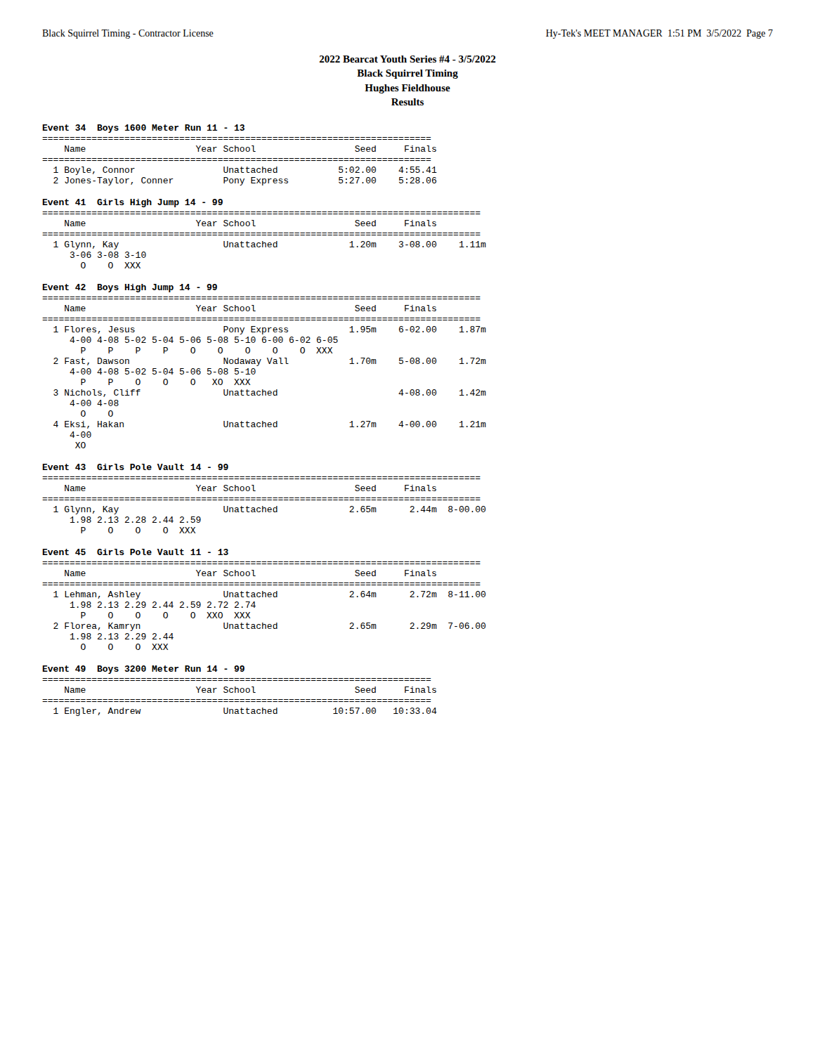Black Squirrel Timing - Contractor License Hy-Tek's MEET MANAGER 1:51 PM 3/5/2022 Page 7
2022 Bearcat Youth Series #4 - 3/5/2022
Black Squirrel Timing
Hughes Fieldhouse
Results
Event 34 Boys 1600 Meter Run 11 - 13
=======================================================================
    Name                    Year School                  Seed     Finals
=======================================================================
  1 Boyle, Connor                Unattached           5:02.00    4:55.41
  2 Jones-Taylor, Conner         Pony Express         5:27.00    5:28.06
Event 41 Girls High Jump 14 - 99
================================================================================
    Name                    Year School                  Seed     Finals
================================================================================
  1 Glynn, Kay                   Unattached             1.20m    3-08.00    1.11m
     3-06 3-08 3-10
       O    O  XXX
Event 42 Boys High Jump 14 - 99
================================================================================
    Name                    Year School                  Seed     Finals
================================================================================
  1 Flores, Jesus                Pony Express           1.95m    6-02.00    1.87m
     4-00 4-08 5-02 5-04 5-06 5-08 5-10 6-00 6-02 6-05
       P    P    P    P    O    O    O    O    O  XXX
  2 Fast, Dawson                 Nodaway Vall           1.70m    5-08.00    1.72m
     4-00 4-08 5-02 5-04 5-06 5-08 5-10
       P    P    O    O    O   XO  XXX
  3 Nichols, Cliff               Unattached                      4-08.00    1.42m
     4-00 4-08
       O    O
  4 Eksi, Hakan                  Unattached             1.27m    4-00.00    1.21m
     4-00
      XO
Event 43 Girls Pole Vault 14 - 99
================================================================================
    Name                    Year School                  Seed     Finals
================================================================================
  1 Glynn, Kay                   Unattached             2.65m      2.44m  8-00.00
     1.98 2.13 2.28 2.44 2.59
       P    O    O    O  XXX
Event 45 Girls Pole Vault 11 - 13
================================================================================
    Name                    Year School                  Seed     Finals
================================================================================
  1 Lehman, Ashley               Unattached             2.64m      2.72m  8-11.00
     1.98 2.13 2.29 2.44 2.59 2.72 2.74
       P    O    O    O    O  XXO  XXX
  2 Florea, Kamryn               Unattached             2.65m      2.29m  7-06.00
     1.98 2.13 2.29 2.44
       O    O    O  XXX
Event 49 Boys 3200 Meter Run 14 - 99
=======================================================================
    Name                    Year School                  Seed     Finals
=======================================================================
  1 Engler, Andrew               Unattached          10:57.00   10:33.04